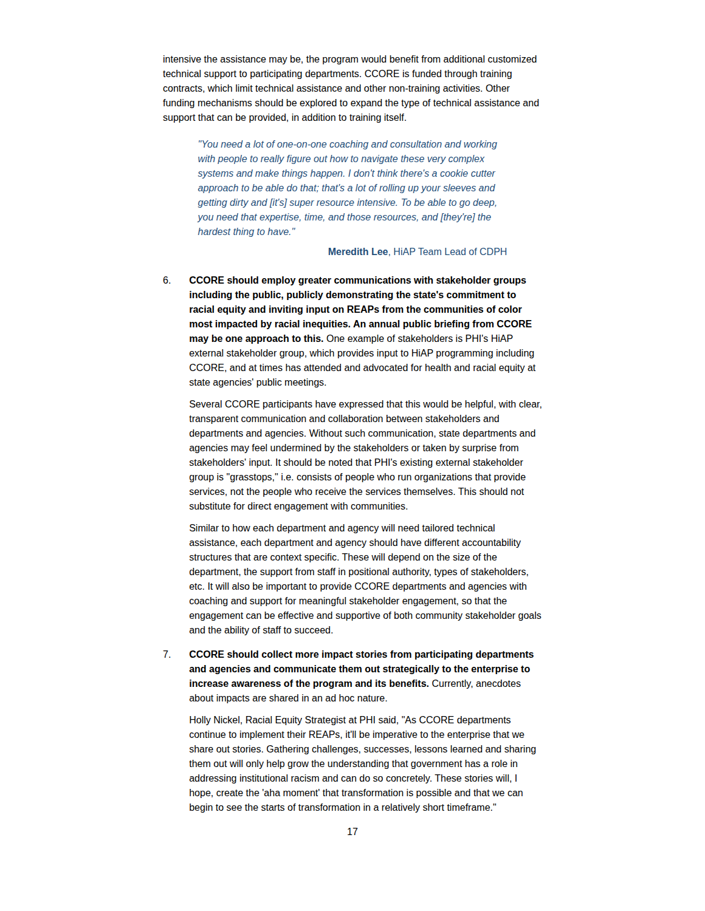intensive the assistance may be, the program would benefit from additional customized technical support to participating departments. CCORE is funded through training contracts, which limit technical assistance and other non-training activities. Other funding mechanisms should be explored to expand the type of technical assistance and support that can be provided, in addition to training itself.
"You need a lot of one-on-one coaching and consultation and working with people to really figure out how to navigate these very complex systems and make things happen. I don't think there's a cookie cutter approach to be able do that; that's a lot of rolling up your sleeves and getting dirty and [it's] super resource intensive. To be able to go deep, you need that expertise, time, and those resources, and [they're] the hardest thing to have."
Meredith Lee, HiAP Team Lead of CDPH
CCORE should employ greater communications with stakeholder groups including the public, publicly demonstrating the state's commitment to racial equity and inviting input on REAPs from the communities of color most impacted by racial inequities. An annual public briefing from CCORE may be one approach to this. One example of stakeholders is PHI's HiAP external stakeholder group, which provides input to HiAP programming including CCORE, and at times has attended and advocated for health and racial equity at state agencies' public meetings.
Several CCORE participants have expressed that this would be helpful, with clear, transparent communication and collaboration between stakeholders and departments and agencies. Without such communication, state departments and agencies may feel undermined by the stakeholders or taken by surprise from stakeholders' input. It should be noted that PHI's existing external stakeholder group is "grasstops," i.e. consists of people who run organizations that provide services, not the people who receive the services themselves. This should not substitute for direct engagement with communities.
Similar to how each department and agency will need tailored technical assistance, each department and agency should have different accountability structures that are context specific. These will depend on the size of the department, the support from staff in positional authority, types of stakeholders, etc. It will also be important to provide CCORE departments and agencies with coaching and support for meaningful stakeholder engagement, so that the engagement can be effective and supportive of both community stakeholder goals and the ability of staff to succeed.
CCORE should collect more impact stories from participating departments and agencies and communicate them out strategically to the enterprise to increase awareness of the program and its benefits. Currently, anecdotes about impacts are shared in an ad hoc nature.
Holly Nickel, Racial Equity Strategist at PHI said, "As CCORE departments continue to implement their REAPs, it'll be imperative to the enterprise that we share out stories. Gathering challenges, successes, lessons learned and sharing them out will only help grow the understanding that government has a role in addressing institutional racism and can do so concretely. These stories will, I hope, create the 'aha moment' that transformation is possible and that we can begin to see the starts of transformation in a relatively short timeframe."
17